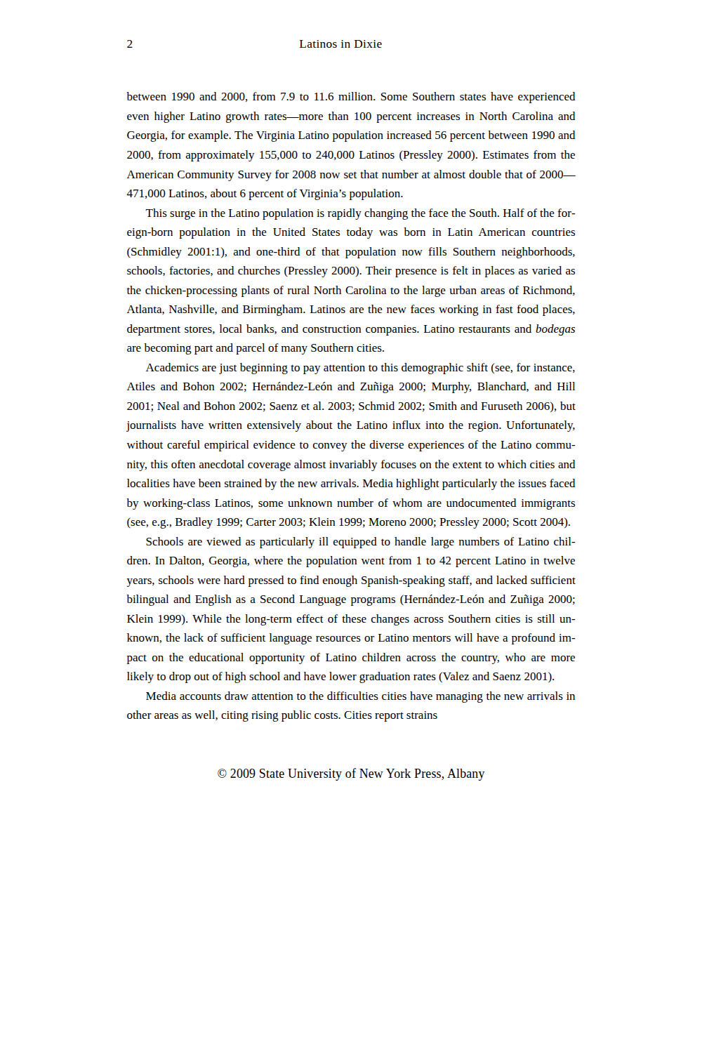2 Latinos in Dixie
between 1990 and 2000, from 7.9 to 11.6 million. Some Southern states have experienced even higher Latino growth rates—more than 100 percent increases in North Carolina and Georgia, for example. The Virginia Latino population increased 56 percent between 1990 and 2000, from approximately 155,000 to 240,000 Latinos (Pressley 2000). Estimates from the American Community Survey for 2008 now set that number at almost double that of 2000—471,000 Latinos, about 6 percent of Virginia’s population.
This surge in the Latino population is rapidly changing the face the South. Half of the foreign-born population in the United States today was born in Latin American countries (Schmidley 2001:1), and one-third of that population now fills Southern neighborhoods, schools, factories, and churches (Pressley 2000). Their presence is felt in places as varied as the chicken-processing plants of rural North Carolina to the large urban areas of Richmond, Atlanta, Nashville, and Birmingham. Latinos are the new faces working in fast food places, department stores, local banks, and construction companies. Latino restaurants and bodegas are becoming part and parcel of many Southern cities.
Academics are just beginning to pay attention to this demographic shift (see, for instance, Atiles and Bohon 2002; Hernández-León and Zuñiga 2000; Murphy, Blanchard, and Hill 2001; Neal and Bohon 2002; Saenz et al. 2003; Schmid 2002; Smith and Furuseth 2006), but journalists have written extensively about the Latino influx into the region. Unfortunately, without careful empirical evidence to convey the diverse experiences of the Latino community, this often anecdotal coverage almost invariably focuses on the extent to which cities and localities have been strained by the new arrivals. Media highlight particularly the issues faced by working-class Latinos, some unknown number of whom are undocumented immigrants (see, e.g., Bradley 1999; Carter 2003; Klein 1999; Moreno 2000; Pressley 2000; Scott 2004).
Schools are viewed as particularly ill equipped to handle large numbers of Latino children. In Dalton, Georgia, where the population went from 1 to 42 percent Latino in twelve years, schools were hard pressed to find enough Spanish-speaking staff, and lacked sufficient bilingual and English as a Second Language programs (Hernández-León and Zuñiga 2000; Klein 1999). While the long-term effect of these changes across Southern cities is still unknown, the lack of sufficient language resources or Latino mentors will have a profound impact on the educational opportunity of Latino children across the country, who are more likely to drop out of high school and have lower graduation rates (Valez and Saenz 2001).
Media accounts draw attention to the difficulties cities have managing the new arrivals in other areas as well, citing rising public costs. Cities report strains
© 2009 State University of New York Press, Albany